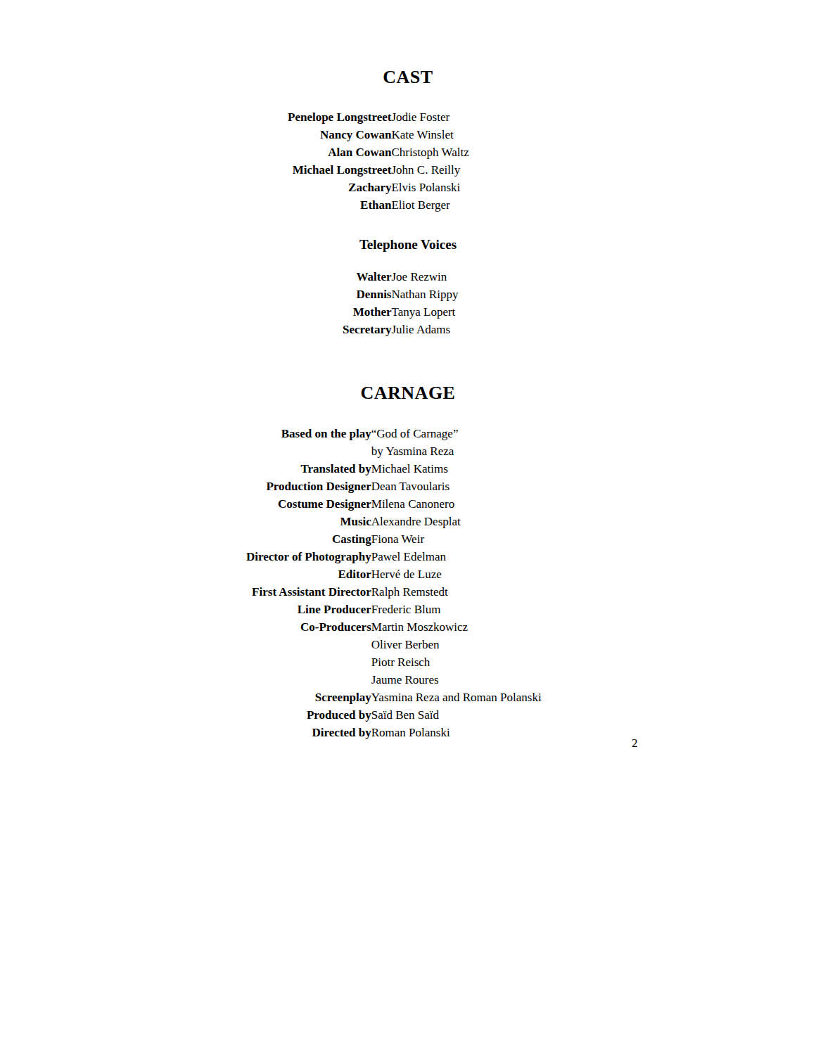CAST
| Penelope Longstreet | Jodie Foster |
| Nancy Cowan | Kate Winslet |
| Alan Cowan | Christoph Waltz |
| Michael Longstreet | John C. Reilly |
| Zachary | Elvis Polanski |
| Ethan | Eliot Berger |
Telephone Voices
| Walter | Joe Rezwin |
| Dennis | Nathan Rippy |
| Mother | Tanya Lopert |
| Secretary | Julie Adams |
CARNAGE
| Based on the play | “God of Carnage” |
| | by Yasmina Reza |
| Translated by | Michael Katims |
| Production Designer | Dean Tavoularis |
| Costume Designer | Milena Canonero |
| Music | Alexandre Desplat |
| Casting | Fiona Weir |
| Director of Photography | Pawel Edelman |
| Editor | Hervé de Luze |
| First Assistant Director | Ralph Remstedt |
| Line Producer | Frederic Blum |
| Co-Producers | Martin Moszkowicz |
| | Oliver Berben |
| | Piotr Reisch |
| | Jaume Roures |
| Screenplay | Yasmina Reza and Roman Polanski |
| Produced by | Saïd Ben Saïd |
| Directed by | Roman Polanski |
2